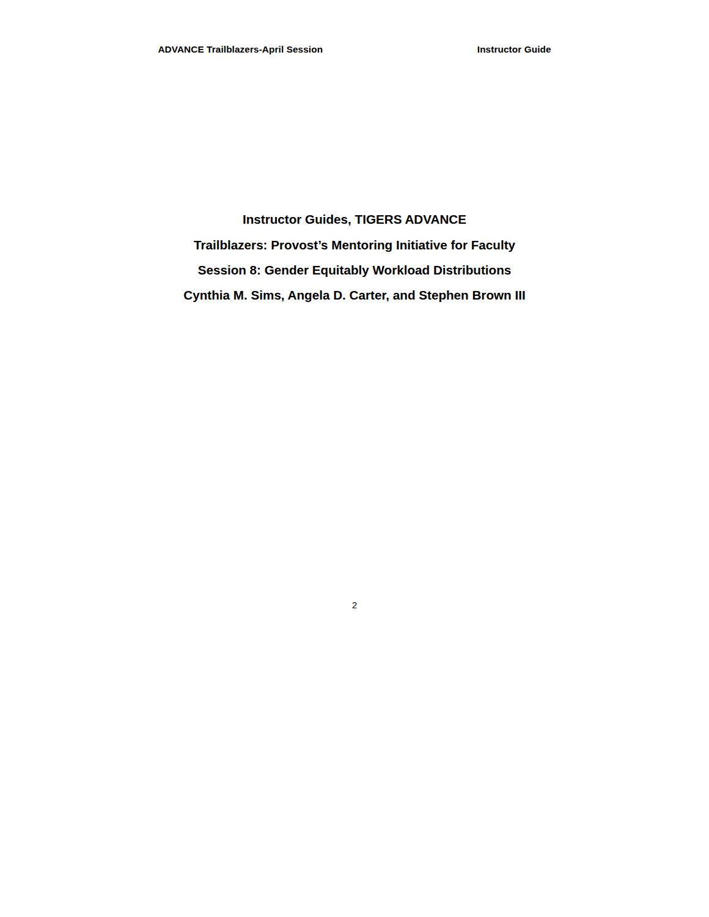ADVANCE Trailblazers-April Session Instructor Guide
Instructor Guides, TIGERS ADVANCE
Trailblazers: Provost’s Mentoring Initiative for Faculty
Session 8: Gender Equitably Workload Distributions
Cynthia M. Sims, Angela D. Carter, and Stephen Brown III
2